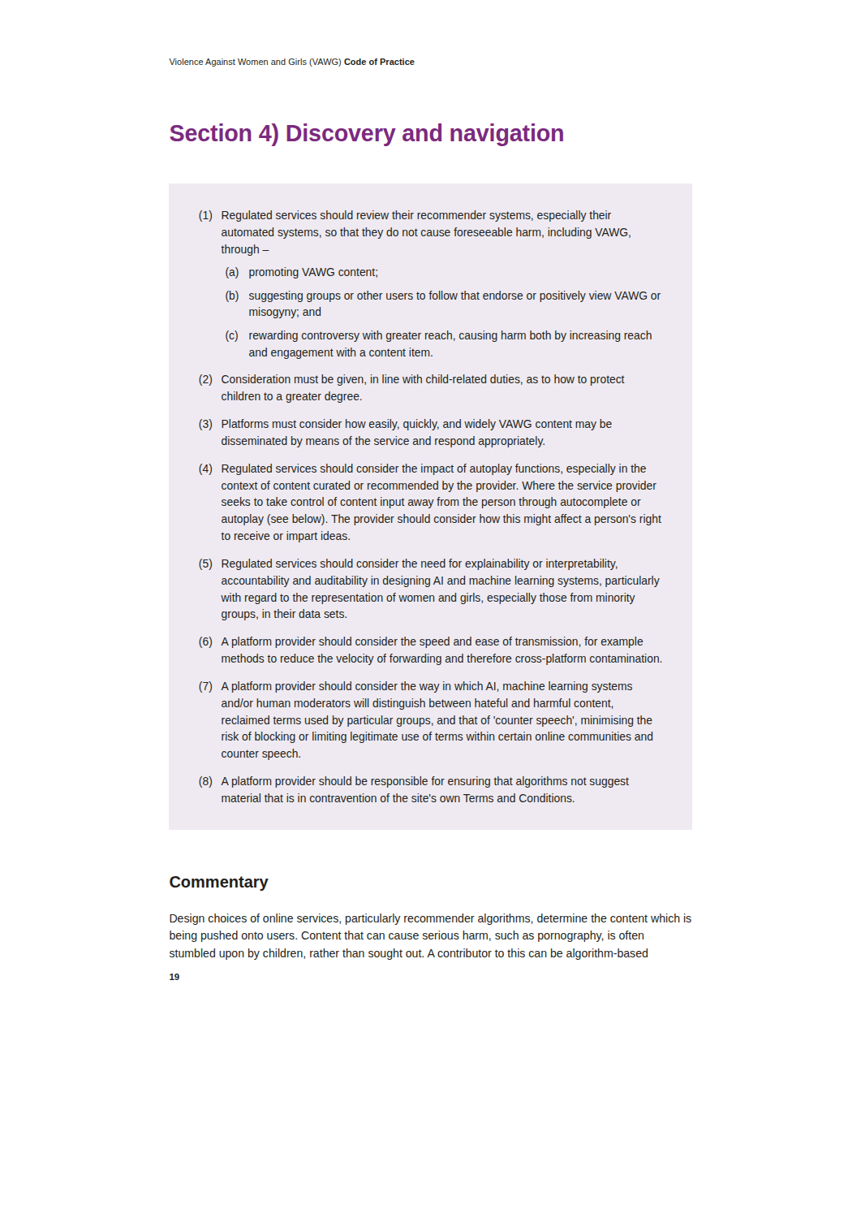Violence Against Women and Girls (VAWG) Code of Practice
Section 4) Discovery and navigation
(1) Regulated services should review their recommender systems, especially their automated systems, so that they do not cause foreseeable harm, including VAWG, through –
(a) promoting VAWG content;
(b) suggesting groups or other users to follow that endorse or positively view VAWG or misogyny; and
(c) rewarding controversy with greater reach, causing harm both by increasing reach and engagement with a content item.
(2) Consideration must be given, in line with child-related duties, as to how to protect children to a greater degree.
(3) Platforms must consider how easily, quickly, and widely VAWG content may be disseminated by means of the service and respond appropriately.
(4) Regulated services should consider the impact of autoplay functions, especially in the context of content curated or recommended by the provider. Where the service provider seeks to take control of content input away from the person through autocomplete or autoplay (see below). The provider should consider how this might affect a person's right to receive or impart ideas.
(5) Regulated services should consider the need for explainability or interpretability, accountability and auditability in designing AI and machine learning systems, particularly with regard to the representation of women and girls, especially those from minority groups, in their data sets.
(6) A platform provider should consider the speed and ease of transmission, for example methods to reduce the velocity of forwarding and therefore cross-platform contamination.
(7) A platform provider should consider the way in which AI, machine learning systems and/or human moderators will distinguish between hateful and harmful content, reclaimed terms used by particular groups, and that of 'counter speech', minimising the risk of blocking or limiting legitimate use of terms within certain online communities and counter speech.
(8) A platform provider should be responsible for ensuring that algorithms not suggest material that is in contravention of the site's own Terms and Conditions.
Commentary
Design choices of online services, particularly recommender algorithms, determine the content which is being pushed onto users. Content that can cause serious harm, such as pornography, is often stumbled upon by children, rather than sought out. A contributor to this can be algorithm-based
19